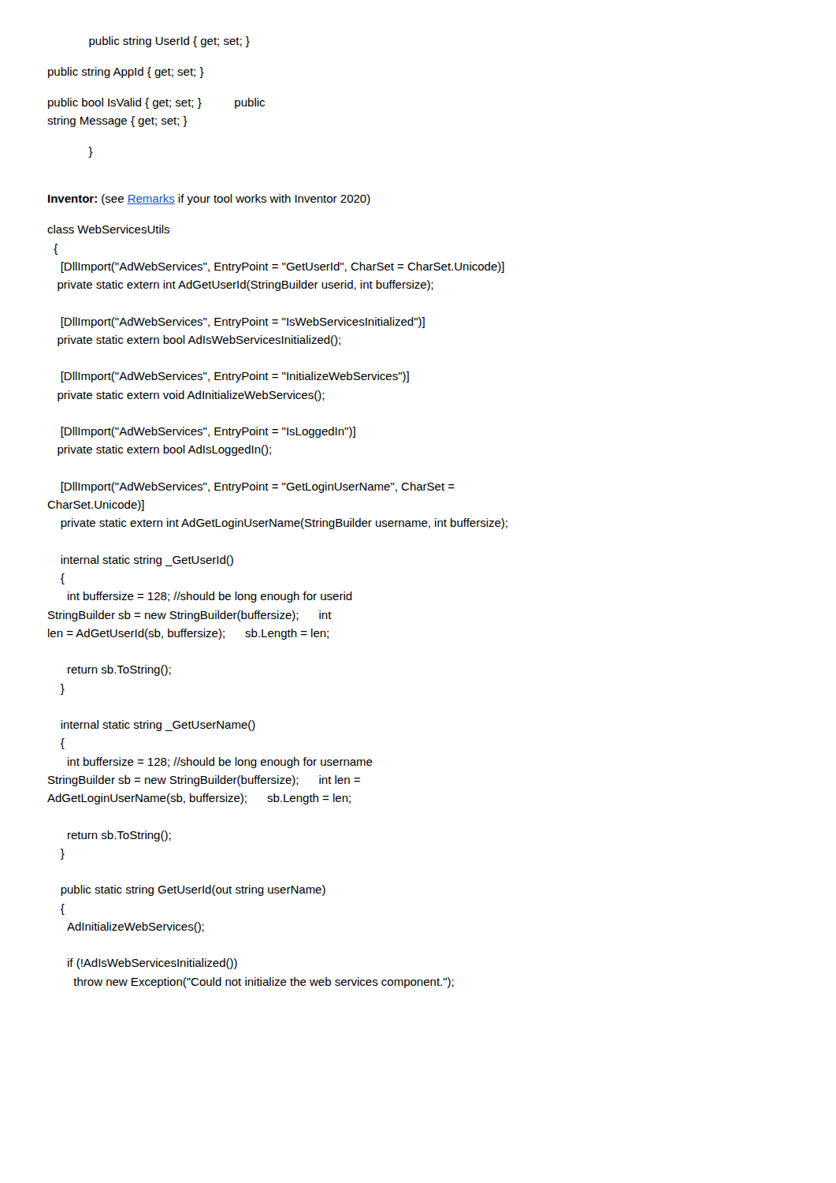public string UserId { get; set; }
public string AppId { get; set; }
public bool IsValid { get; set; } public
string Message { get; set; }
}
Inventor: (see Remarks if your tool works with Inventor 2020)
class WebServicesUtils
{
[DllImport("AdWebServices", EntryPoint = "GetUserId", CharSet = CharSet.Unicode)]
private static extern int AdGetUserId(StringBuilder userid, int buffersize);
[DllImport("AdWebServices", EntryPoint = "IsWebServicesInitialized")]
private static extern bool AdIsWebServicesInitialized();
[DllImport("AdWebServices", EntryPoint = "InitializeWebServices")]
private static extern void AdInitializeWebServices();
[DllImport("AdWebServices", EntryPoint = "IsLoggedIn")]
private static extern bool AdIsLoggedIn();
[DllImport("AdWebServices", EntryPoint = "GetLoginUserName", CharSet =
CharSet.Unicode)]
private static extern int AdGetLoginUserName(StringBuilder username, int buffersize);
internal static string _GetUserId()
{
int buffersize = 128; //should be long enough for userid
StringBuilder sb = new StringBuilder(buffersize); int
len = AdGetUserId(sb, buffersize); sb.Length = len;
return sb.ToString();
}
internal static string _GetUserName()
{
int buffersize = 128; //should be long enough for username
StringBuilder sb = new StringBuilder(buffersize); int len =
AdGetLoginUserName(sb, buffersize); sb.Length = len;
return sb.ToString();
}
public static string GetUserId(out string userName)
{
AdInitializeWebServices();
if (!AdIsWebServicesInitialized())
throw new Exception("Could not initialize the web services component.");